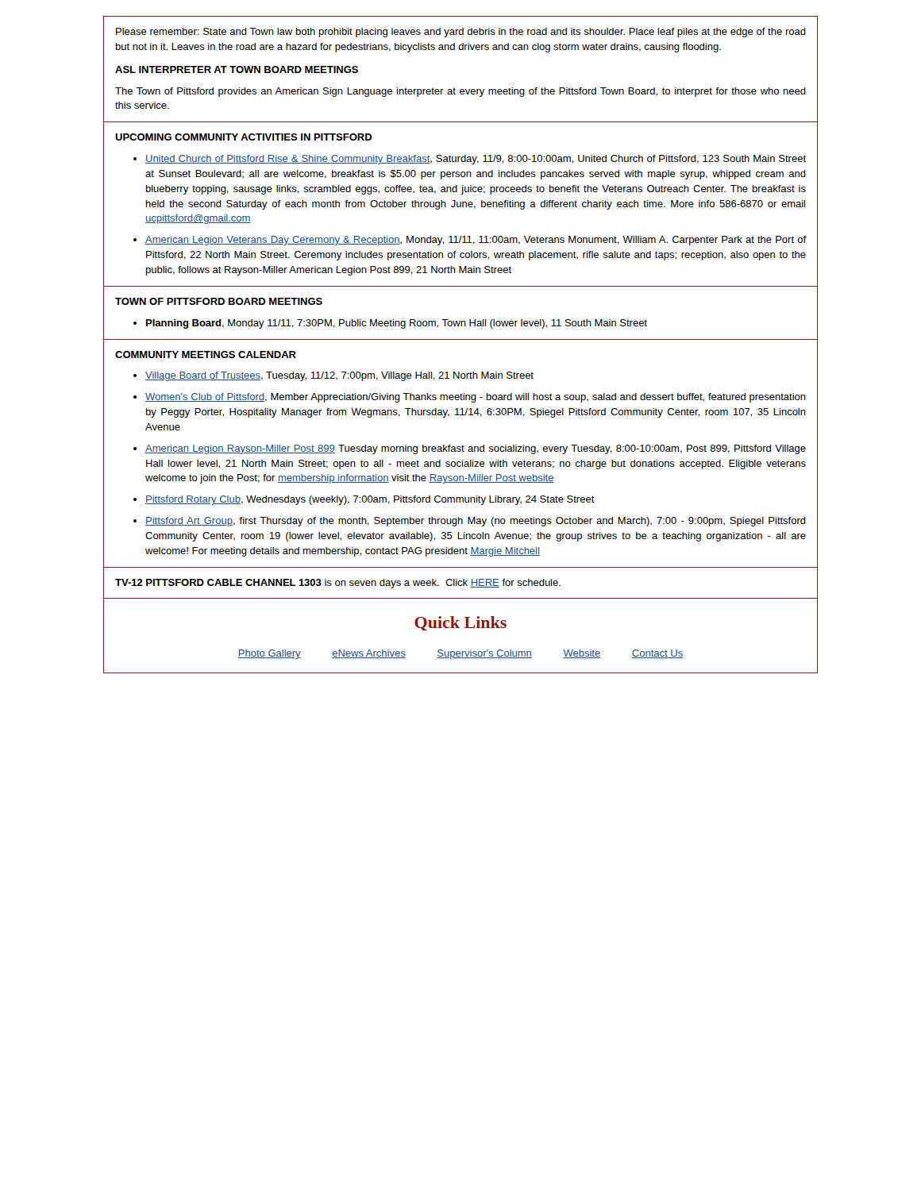Please remember: State and Town law both prohibit placing leaves and yard debris in the road and its shoulder. Place leaf piles at the edge of the road but not in it. Leaves in the road are a hazard for pedestrians, bicyclists and drivers and can clog storm water drains, causing flooding.
ASL INTERPRETER AT TOWN BOARD MEETINGS
The Town of Pittsford provides an American Sign Language interpreter at every meeting of the Pittsford Town Board, to interpret for those who need this service.
UPCOMING COMMUNITY ACTIVITIES IN PITTSFORD
United Church of Pittsford Rise & Shine Community Breakfast, Saturday, 11/9, 8:00-10:00am, United Church of Pittsford, 123 South Main Street at Sunset Boulevard; all are welcome, breakfast is $5.00 per person and includes pancakes served with maple syrup, whipped cream and blueberry topping, sausage links, scrambled eggs, coffee, tea, and juice; proceeds to benefit the Veterans Outreach Center. The breakfast is held the second Saturday of each month from October through June, benefiting a different charity each time. More info 586-6870 or email ucpittsford@gmail.com
American Legion Veterans Day Ceremony & Reception, Monday, 11/11, 11:00am, Veterans Monument, William A. Carpenter Park at the Port of Pittsford, 22 North Main Street. Ceremony includes presentation of colors, wreath placement, rifle salute and taps; reception, also open to the public, follows at Rayson-Miller American Legion Post 899, 21 North Main Street
TOWN OF PITTSFORD BOARD MEETINGS
Planning Board, Monday 11/11, 7:30PM, Public Meeting Room, Town Hall (lower level), 11 South Main Street
COMMUNITY MEETINGS CALENDAR
Village Board of Trustees, Tuesday, 11/12, 7:00pm, Village Hall, 21 North Main Street
Women's Club of Pittsford, Member Appreciation/Giving Thanks meeting - board will host a soup, salad and dessert buffet, featured presentation by Peggy Porter, Hospitality Manager from Wegmans, Thursday, 11/14, 6:30PM, Spiegel Pittsford Community Center, room 107, 35 Lincoln Avenue
American Legion Rayson-Miller Post 899 Tuesday morning breakfast and socializing, every Tuesday, 8:00-10:00am, Post 899, Pittsford Village Hall lower level, 21 North Main Street; open to all - meet and socialize with veterans; no charge but donations accepted. Eligible veterans welcome to join the Post; for membership information visit the Rayson-Miller Post website
Pittsford Rotary Club, Wednesdays (weekly), 7:00am, Pittsford Community Library, 24 State Street
Pittsford Art Group, first Thursday of the month, September through May (no meetings October and March), 7:00 - 9:00pm, Spiegel Pittsford Community Center, room 19 (lower level, elevator available), 35 Lincoln Avenue; the group strives to be a teaching organization - all are welcome! For meeting details and membership, contact PAG president Margie Mitchell
TV-12 PITTSFORD CABLE CHANNEL 1303 is on seven days a week. Click HERE for schedule.
Quick Links
Photo Gallery eNews Archives Supervisor's Column Website Contact Us